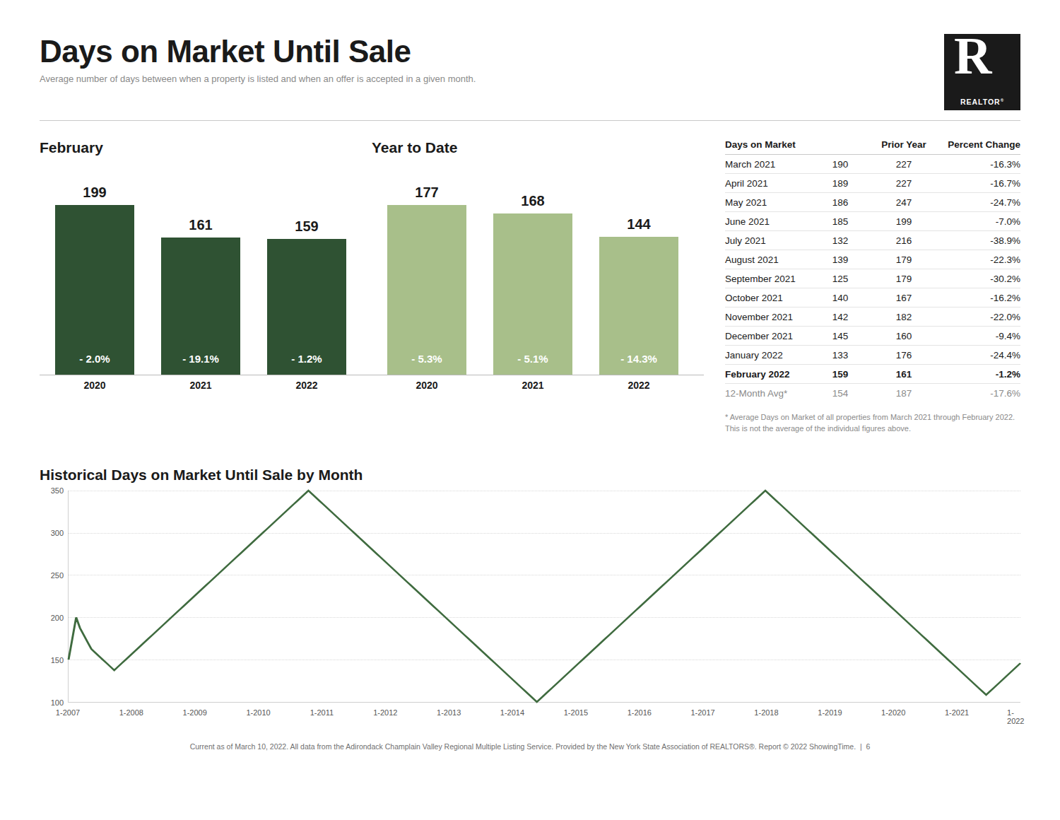Days on Market Until Sale
Average number of days between when a property is listed and when an offer is accepted in a given month.
R
REALTOR®
February
199
- 2.0%
161
- 19.1%
159
- 1.2%
2020
2021
2022
Year to Date
177
- 5.3%
168
- 5.1%
144
- 14.3%
2020
2021
2022
| Days on Market | | Prior Year | Percent Change |
| --- | --- | --- | --- |
| March 2021 | 190 | 227 | -16.3% |
| April 2021 | 189 | 227 | -16.7% |
| May 2021 | 186 | 247 | -24.7% |
| June 2021 | 185 | 199 | -7.0% |
| July 2021 | 132 | 216 | -38.9% |
| August 2021 | 139 | 179 | -22.3% |
| September 2021 | 125 | 179 | -30.2% |
| October 2021 | 140 | 167 | -16.2% |
| November 2021 | 142 | 182 | -22.0% |
| December 2021 | 145 | 160 | -9.4% |
| January 2022 | 133 | 176 | -24.4% |
| February 2022 | 159 | 161 | -1.2% |
| 12-Month Avg* | 154 | 187 | -17.6% |
* Average Days on Market of all properties from March 2021 through February 2022. This is not the average of the individual figures above.
Historical Days on Market Until Sale by Month
350
300
250
200
150
100
1-2007
1-2008
1-2009
1-2010
1-2011
1-2012
1-2013
1-2014
1-2015
1-2016
1-2017
1-2018
1-2019
1-2020
1-2021
1-2022
Current as of March 10, 2022. All data from the Adirondack Champlain Valley Regional Multiple Listing Service. Provided by the New York State Association of REALTORS®. Report © 2022 ShowingTime. | 6